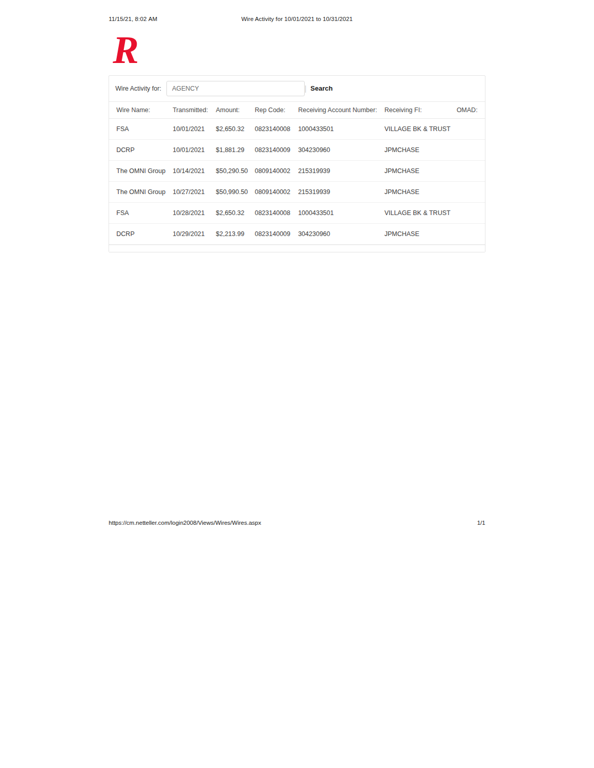11/15/21, 8:02 AM Wire Activity for 10/01/2021 to 10/31/2021
R
Wire Activity for:
| Search
| Wire Name: | Transmitted: | Amount: | Rep Code: | Receiving Account Number: | Receiving FI: | OMAD: |
| --- | --- | --- | --- | --- | --- | --- |
| FSA | 10/01/2021 | $2,650.32 | 0823140008 | 1000433501 | VILLAGE BK & TRUST | |
| DCRP | 10/01/2021 | $1,881.29 | 0823140009 | 304230960 | JPMCHASE | |
| The OMNI Group | 10/14/2021 | $50,290.50 | 0809140002 | 215319939 | JPMCHASE | |
| The OMNI Group | 10/27/2021 | $50,990.50 | 0809140002 | 215319939 | JPMCHASE | |
| FSA | 10/28/2021 | $2,650.32 | 0823140008 | 1000433501 | VILLAGE BK & TRUST | |
| DCRP | 10/29/2021 | $2,213.99 | 0823140009 | 304230960 | JPMCHASE | |
https://cm.netteller.com/login2008/Views/Wires/Wires.aspx 1/1